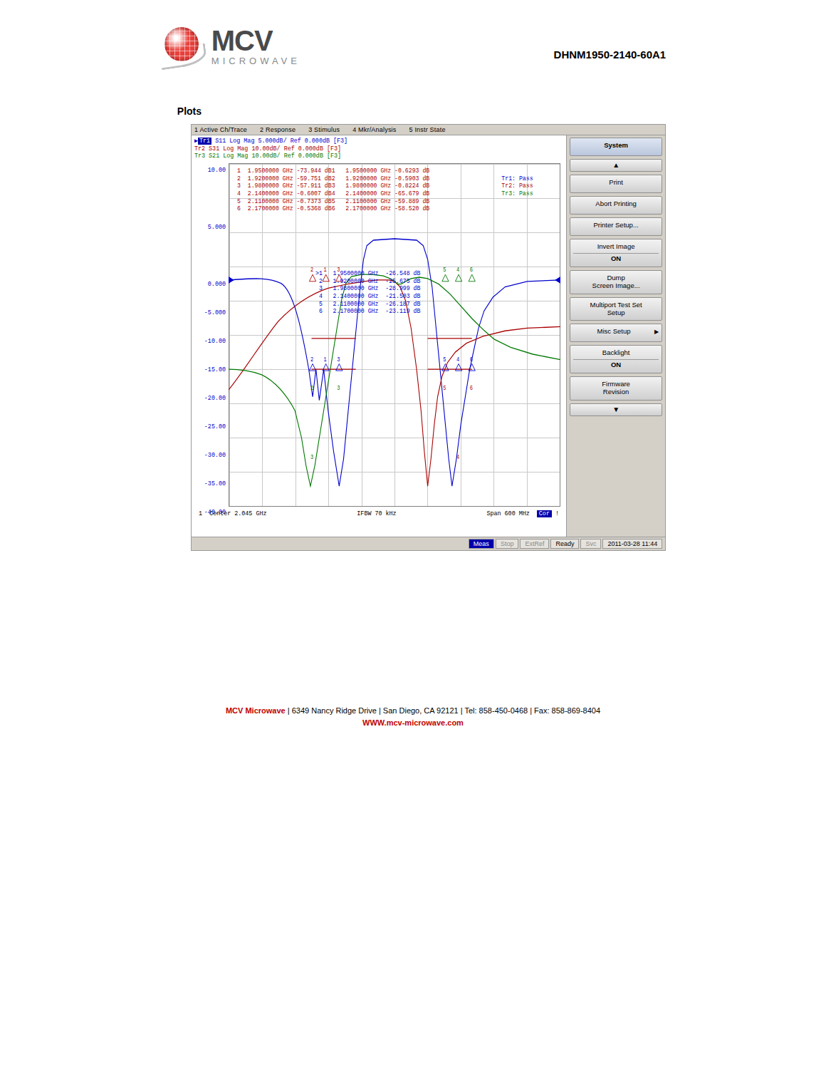MCV
MICROWAVE
DHNM1950-2140-60A1
Plots
1 Active Ch/Trace 2 Response 3 Stimulus 4 Mkr/Analysis 5 Instr State
▶Tr1 S11 Log Mag 5.000dB/ Ref 0.000dB [F3]
Tr2 S31 Log Mag 10.00dB/ Ref 0.000dB [F3]
Tr3 S21 Log Mag 10.00dB/ Ref 0.000dB [F3]
10.00
5.000
0.000
-5.000
-10.00
-15.00
-20.00
-25.00
-30.00
-35.00
-40.00
2 1 3 5 4 6 2 1 3 5 4 6 2 3 5 6 3 4
1 1.9500000 GHz -73.944 dB1 1.9500000 GHz -0.6293 dB 2 1.9200000 GHz -59.751 dB2 1.9200000 GHz -0.5903 dB 3 1.9800000 GHz -57.911 dB3 1.9800000 GHz -0.8224 dB 4 2.1400000 GHz -0.6007 dB4 2.1400000 GHz -65.679 dB 5 2.1100000 GHz -0.7373 dB5 2.1100000 GHz -59.889 dB 6 2.1700000 GHz -0.5368 dB6 2.1700000 GHz -58.520 dB
>1 1.9500000 GHz -26.548 dB 2 1.9200000 GHz -25.675 dB 3 1.9800000 GHz -28.999 dB 4 2.1400000 GHz -21.503 dB 5 2.1100000 GHz -26.187 dB 6 2.1700000 GHz -23.119 dB
Tr1: Pass Tr2: Pass Tr3: Pass
1 Center 2.045 GHz IFBW 70 kHz Span 600 MHz Cor !
System
▲
Print
Abort Printing
Printer Setup...
Invert ImageON
Dump
Screen Image...
Multiport Test Set
Setup
Misc Setup
BacklightON
Firmware
Revision
▼
Meas Stop ExtRef Ready Svc 2011-03-28 11:44
MCV Microwave | 6349 Nancy Ridge Drive | San Diego, CA 92121 | Tel: 858-450-0468 | Fax: 858-869-8404
WWW.mcv-microwave.com